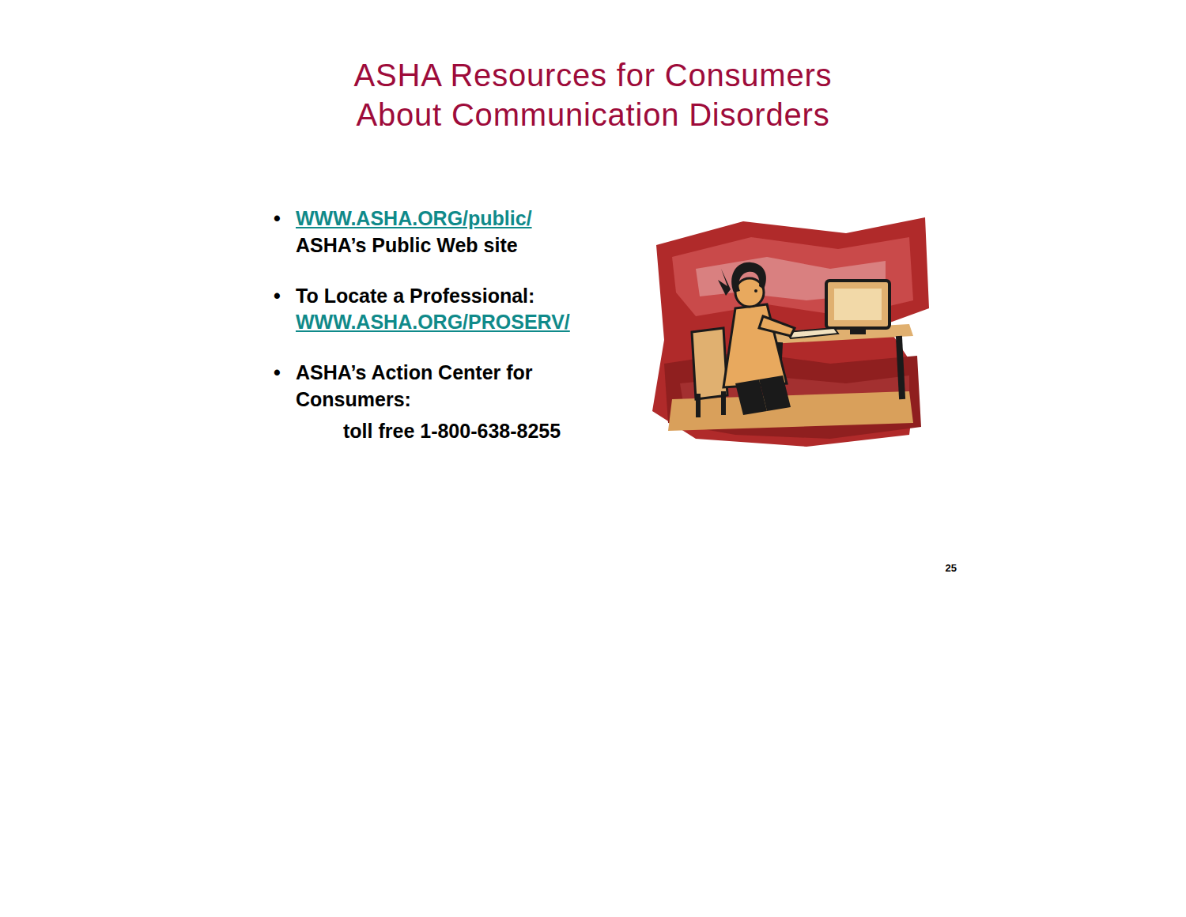ASHA Resources for Consumers
About Communication Disorders
WWW.ASHA.ORG/public/
ASHA’s Public Web site
To Locate a Professional:
WWW.ASHA.ORG/PROSERV/
ASHA’s Action Center for Consumers: toll free 1-800-638-8255
25